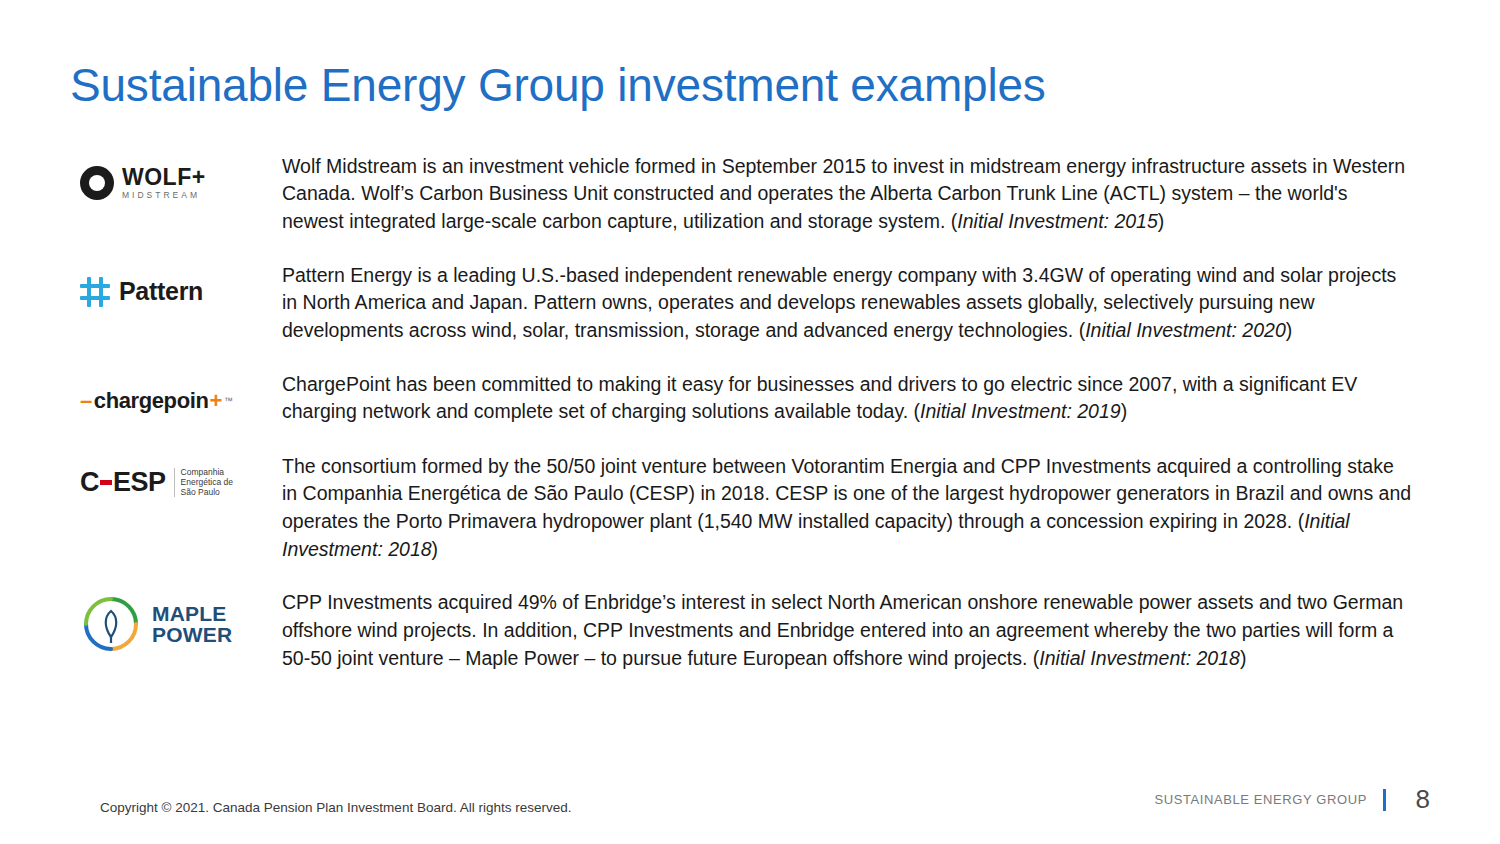Sustainable Energy Group investment examples
WOLF+
MIDSTREAM
Wolf Midstream is an investment vehicle formed in September 2015 to invest in midstream energy infrastructure assets in Western Canada. Wolf’s Carbon Business Unit constructed and operates the Alberta Carbon Trunk Line (ACTL) system – the world's newest integrated large-scale carbon capture, utilization and storage system. (Initial Investment: 2015)
Pattern
Pattern Energy is a leading U.S.-based independent renewable energy company with 3.4GW of operating wind and solar projects in North America and Japan. Pattern owns, operates and develops renewables assets globally, selectively pursuing new developments across wind, solar, transmission, storage and advanced energy technologies. (Initial Investment: 2020)
–chargepoin+™
ChargePoint has been committed to making it easy for businesses and drivers to go electric since 2007, with a significant EV charging network and complete set of charging solutions available today. (Initial Investment: 2019)
C ESP
Companhia
Energética de
São Paulo
The consortium formed by the 50/50 joint venture between Votorantim Energia and CPP Investments acquired a controlling stake in Companhia Energética de São Paulo (CESP) in 2018. CESP is one of the largest hydropower generators in Brazil and owns and operates the Porto Primavera hydropower plant (1,540 MW installed capacity) through a concession expiring in 2028. (Initial Investment: 2018)
MAPLE
POWER
CPP Investments acquired 49% of Enbridge’s interest in select North American onshore renewable power assets and two German offshore wind projects. In addition, CPP Investments and Enbridge entered into an agreement whereby the two parties will form a 50-50 joint venture – Maple Power – to pursue future European offshore wind projects. (Initial Investment: 2018)
Copyright © 2021. Canada Pension Plan Investment Board. All rights reserved.
Sustainable Energy Group
8